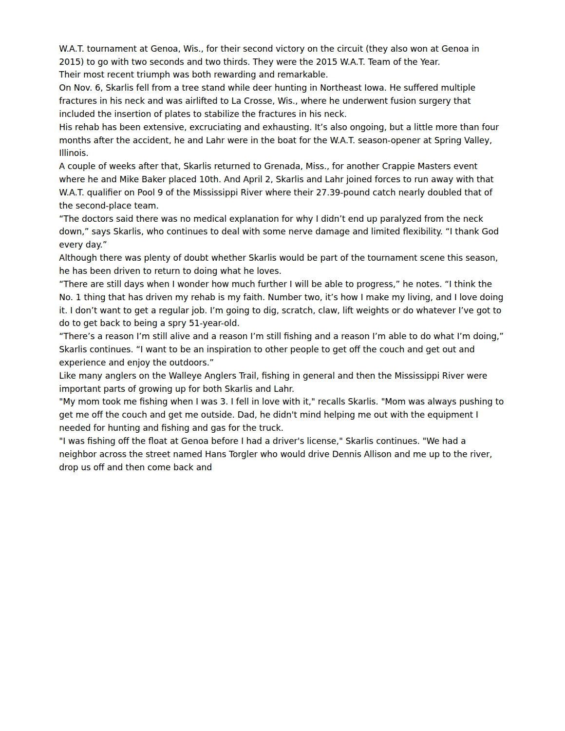W.A.T. tournament at Genoa, Wis., for their second victory on the circuit (they also won at Genoa in 2015) to go with two seconds and two thirds. They were the 2015 W.A.T. Team of the Year.
Their most recent triumph was both rewarding and remarkable.
On Nov. 6, Skarlis fell from a tree stand while deer hunting in Northeast Iowa. He suffered multiple fractures in his neck and was airlifted to La Crosse, Wis., where he underwent fusion surgery that included the insertion of plates to stabilize the fractures in his neck.
His rehab has been extensive, excruciating and exhausting. It’s also ongoing, but a little more than four months after the accident, he and Lahr were in the boat for the W.A.T. season-opener at Spring Valley, Illinois.
A couple of weeks after that, Skarlis returned to Grenada, Miss., for another Crappie Masters event where he and Mike Baker placed 10th. And April 2, Skarlis and Lahr joined forces to run away with that W.A.T. qualifier on Pool 9 of the Mississippi River where their 27.39-pound catch nearly doubled that of the second-place team.
“The doctors said there was no medical explanation for why I didn’t end up paralyzed from the neck down,” says Skarlis, who continues to deal with some nerve damage and limited flexibility. “I thank God every day.”
Although there was plenty of doubt whether Skarlis would be part of the tournament scene this season, he has been driven to return to doing what he loves.
“There are still days when I wonder how much further I will be able to progress,” he notes. “I think the No. 1 thing that has driven my rehab is my faith. Number two, it’s how I make my living, and I love doing it. I don’t want to get a regular job. I’m going to dig, scratch, claw, lift weights or do whatever I’ve got to do to get back to being a spry 51-year-old.
“There’s a reason I’m still alive and a reason I’m still fishing and a reason I’m able to do what I’m doing,” Skarlis continues. “I want to be an inspiration to other people to get off the couch and get out and experience and enjoy the outdoors.”
Like many anglers on the Walleye Anglers Trail, fishing in general and then the Mississippi River were important parts of growing up for both Skarlis and Lahr.
"My mom took me fishing when I was 3. I fell in love with it," recalls Skarlis. "Mom was always pushing to get me off the couch and get me outside. Dad, he didn't mind helping me out with the equipment I needed for hunting and fishing and gas for the truck.
"I was fishing off the float at Genoa before I had a driver's license," Skarlis continues. "We had a neighbor across the street named Hans Torgler who would drive Dennis Allison and me up to the river, drop us off and then come back and